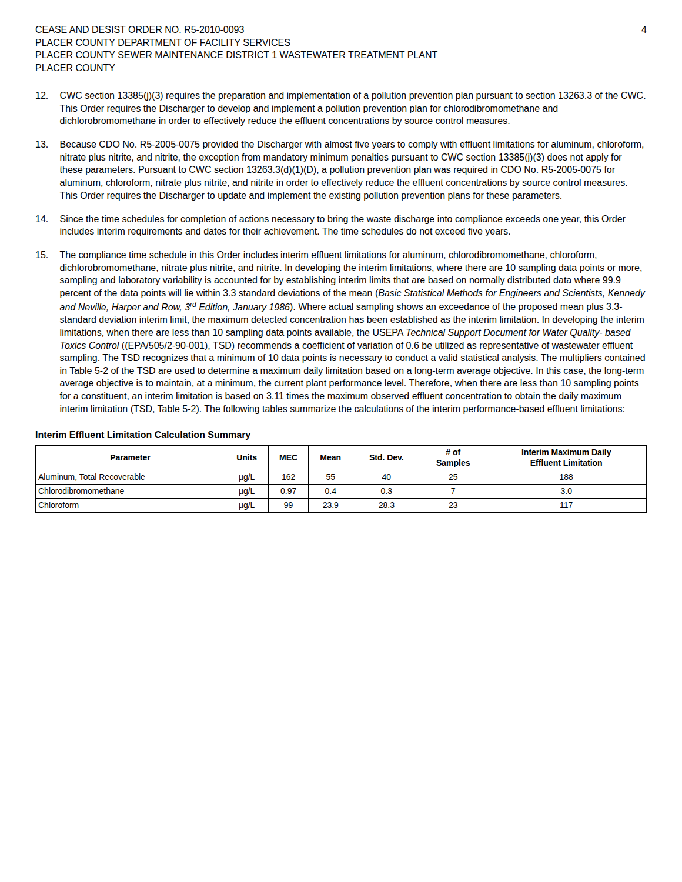4
CEASE AND DESIST ORDER NO. R5-2010-0093
PLACER COUNTY DEPARTMENT OF FACILITY SERVICES
PLACER COUNTY SEWER MAINTENANCE DISTRICT 1 WASTEWATER TREATMENT PLANT
PLACER COUNTY
12. CWC section 13385(j)(3) requires the preparation and implementation of a pollution prevention plan pursuant to section 13263.3 of the CWC. This Order requires the Discharger to develop and implement a pollution prevention plan for chlorodibromomethane and dichlorobromomethane in order to effectively reduce the effluent concentrations by source control measures.
13. Because CDO No. R5-2005-0075 provided the Discharger with almost five years to comply with effluent limitations for aluminum, chloroform, nitrate plus nitrite, and nitrite, the exception from mandatory minimum penalties pursuant to CWC section 13385(j)(3) does not apply for these parameters. Pursuant to CWC section 13263.3(d)(1)(D), a pollution prevention plan was required in CDO No. R5-2005-0075 for aluminum, chloroform, nitrate plus nitrite, and nitrite in order to effectively reduce the effluent concentrations by source control measures. This Order requires the Discharger to update and implement the existing pollution prevention plans for these parameters.
14. Since the time schedules for completion of actions necessary to bring the waste discharge into compliance exceeds one year, this Order includes interim requirements and dates for their achievement. The time schedules do not exceed five years.
15. The compliance time schedule in this Order includes interim effluent limitations for aluminum, chlorodibromomethane, chloroform, dichlorobromomethane, nitrate plus nitrite, and nitrite. In developing the interim limitations, where there are 10 sampling data points or more, sampling and laboratory variability is accounted for by establishing interim limits that are based on normally distributed data where 99.9 percent of the data points will lie within 3.3 standard deviations of the mean (Basic Statistical Methods for Engineers and Scientists, Kennedy and Neville, Harper and Row, 3rd Edition, January 1986). Where actual sampling shows an exceedance of the proposed mean plus 3.3-standard deviation interim limit, the maximum detected concentration has been established as the interim limitation. In developing the interim limitations, when there are less than 10 sampling data points available, the USEPA Technical Support Document for Water Quality- based Toxics Control ((EPA/505/2-90-001), TSD) recommends a coefficient of variation of 0.6 be utilized as representative of wastewater effluent sampling. The TSD recognizes that a minimum of 10 data points is necessary to conduct a valid statistical analysis. The multipliers contained in Table 5-2 of the TSD are used to determine a maximum daily limitation based on a long-term average objective. In this case, the long-term average objective is to maintain, at a minimum, the current plant performance level. Therefore, when there are less than 10 sampling points for a constituent, an interim limitation is based on 3.11 times the maximum observed effluent concentration to obtain the daily maximum interim limitation (TSD, Table 5-2). The following tables summarize the calculations of the interim performance-based effluent limitations:
Interim Effluent Limitation Calculation Summary
| Parameter | Units | MEC | Mean | Std. Dev. | # of Samples | Interim Maximum Daily Effluent Limitation |
| --- | --- | --- | --- | --- | --- | --- |
| Aluminum, Total Recoverable | µg/L | 162 | 55 | 40 | 25 | 188 |
| Chlorodibromomethane | µg/L | 0.97 | 0.4 | 0.3 | 7 | 3.0 |
| Chloroform | µg/L | 99 | 23.9 | 28.3 | 23 | 117 |